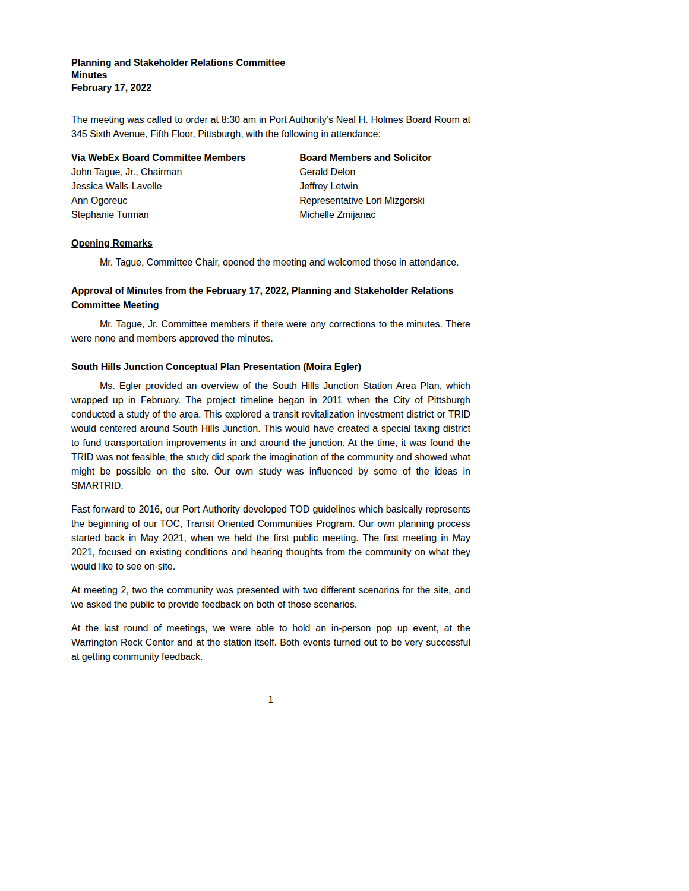Planning and Stakeholder Relations Committee
Minutes
February 17, 2022
The meeting was called to order at 8:30 am in Port Authority’s Neal H. Holmes Board Room at 345 Sixth Avenue, Fifth Floor, Pittsburgh, with the following in attendance:
| Via WebEx Board Committee Members | Board Members and Solicitor |
| --- | --- |
| John Tague, Jr., Chairman | Gerald Delon |
| Jessica Walls-Lavelle | Jeffrey Letwin |
| Ann Ogoreuc | Representative Lori Mizgorski |
| Stephanie Turman | Michelle Zmijanac |
Opening Remarks
Mr. Tague, Committee Chair, opened the meeting and welcomed those in attendance.
Approval of Minutes from the February 17, 2022, Planning and Stakeholder Relations Committee Meeting
Mr. Tague, Jr. Committee members if there were any corrections to the minutes. There were none and members approved the minutes.
South Hills Junction Conceptual Plan Presentation (Moira Egler)
Ms. Egler provided an overview of the South Hills Junction Station Area Plan, which wrapped up in February. The project timeline began in 2011 when the City of Pittsburgh conducted a study of the area. This explored a transit revitalization investment district or TRID would centered around South Hills Junction. This would have created a special taxing district to fund transportation improvements in and around the junction. At the time, it was found the TRID was not feasible, the study did spark the imagination of the community and showed what might be possible on the site. Our own study was influenced by some of the ideas in SMARTRID.
Fast forward to 2016, our Port Authority developed TOD guidelines which basically represents the beginning of our TOC, Transit Oriented Communities Program. Our own planning process started back in May 2021, when we held the first public meeting. The first meeting in May 2021, focused on existing conditions and hearing thoughts from the community on what they would like to see on-site.
At meeting 2, two the community was presented with two different scenarios for the site, and we asked the public to provide feedback on both of those scenarios.
At the last round of meetings, we were able to hold an in-person pop up event, at the Warrington Reck Center and at the station itself. Both events turned out to be very successful at getting community feedback.
1